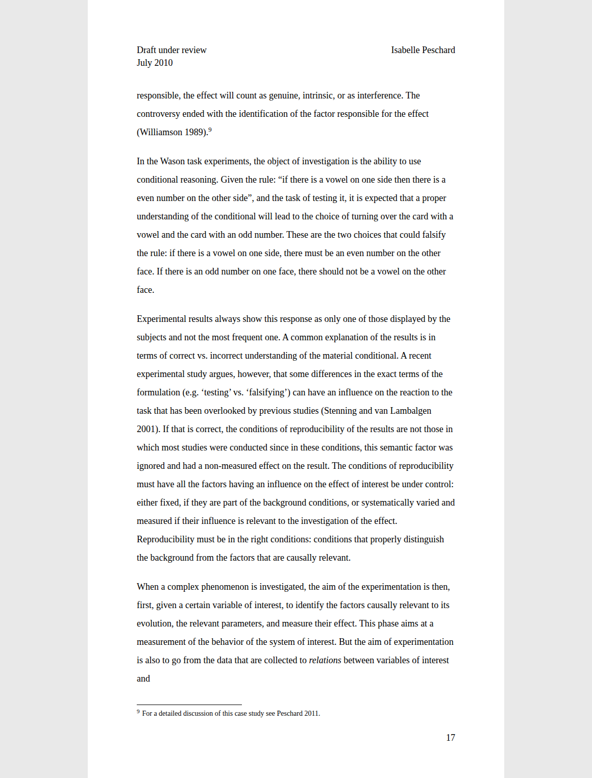Draft under review
July 2010
Isabelle Peschard
responsible, the effect will count as genuine, intrinsic, or as interference. The controversy ended with the identification of the factor responsible for the effect (Williamson 1989).9
In the Wason task experiments, the object of investigation is the ability to use conditional reasoning. Given the rule: “if there is a vowel on one side then there is a even number on the other side”, and the task of testing it, it is expected that a proper understanding of the conditional will lead to the choice of turning over the card with a vowel and the card with an odd number. These are the two choices that could falsify the rule: if there is a vowel on one side, there must be an even number on the other face. If there is an odd number on one face, there should not be a vowel on the other face.
Experimental results always show this response as only one of those displayed by the subjects and not the most frequent one. A common explanation of the results is in terms of correct vs. incorrect understanding of the material conditional. A recent experimental study argues, however, that some differences in the exact terms of the formulation (e.g. ‘testing’ vs. ‘falsifying’) can have an influence on the reaction to the task that has been overlooked by previous studies (Stenning and van Lambalgen 2001). If that is correct, the conditions of reproducibility of the results are not those in which most studies were conducted since in these conditions, this semantic factor was ignored and had a non-measured effect on the result. The conditions of reproducibility must have all the factors having an influence on the effect of interest be under control: either fixed, if they are part of the background conditions, or systematically varied and measured if their influence is relevant to the investigation of the effect. Reproducibility must be in the right conditions: conditions that properly distinguish the background from the factors that are causally relevant.
When a complex phenomenon is investigated, the aim of the experimentation is then, first, given a certain variable of interest, to identify the factors causally relevant to its evolution, the relevant parameters, and measure their effect. This phase aims at a measurement of the behavior of the system of interest. But the aim of experimentation is also to go from the data that are collected to relations between variables of interest and
9 For a detailed discussion of this case study see Peschard 2011.
17